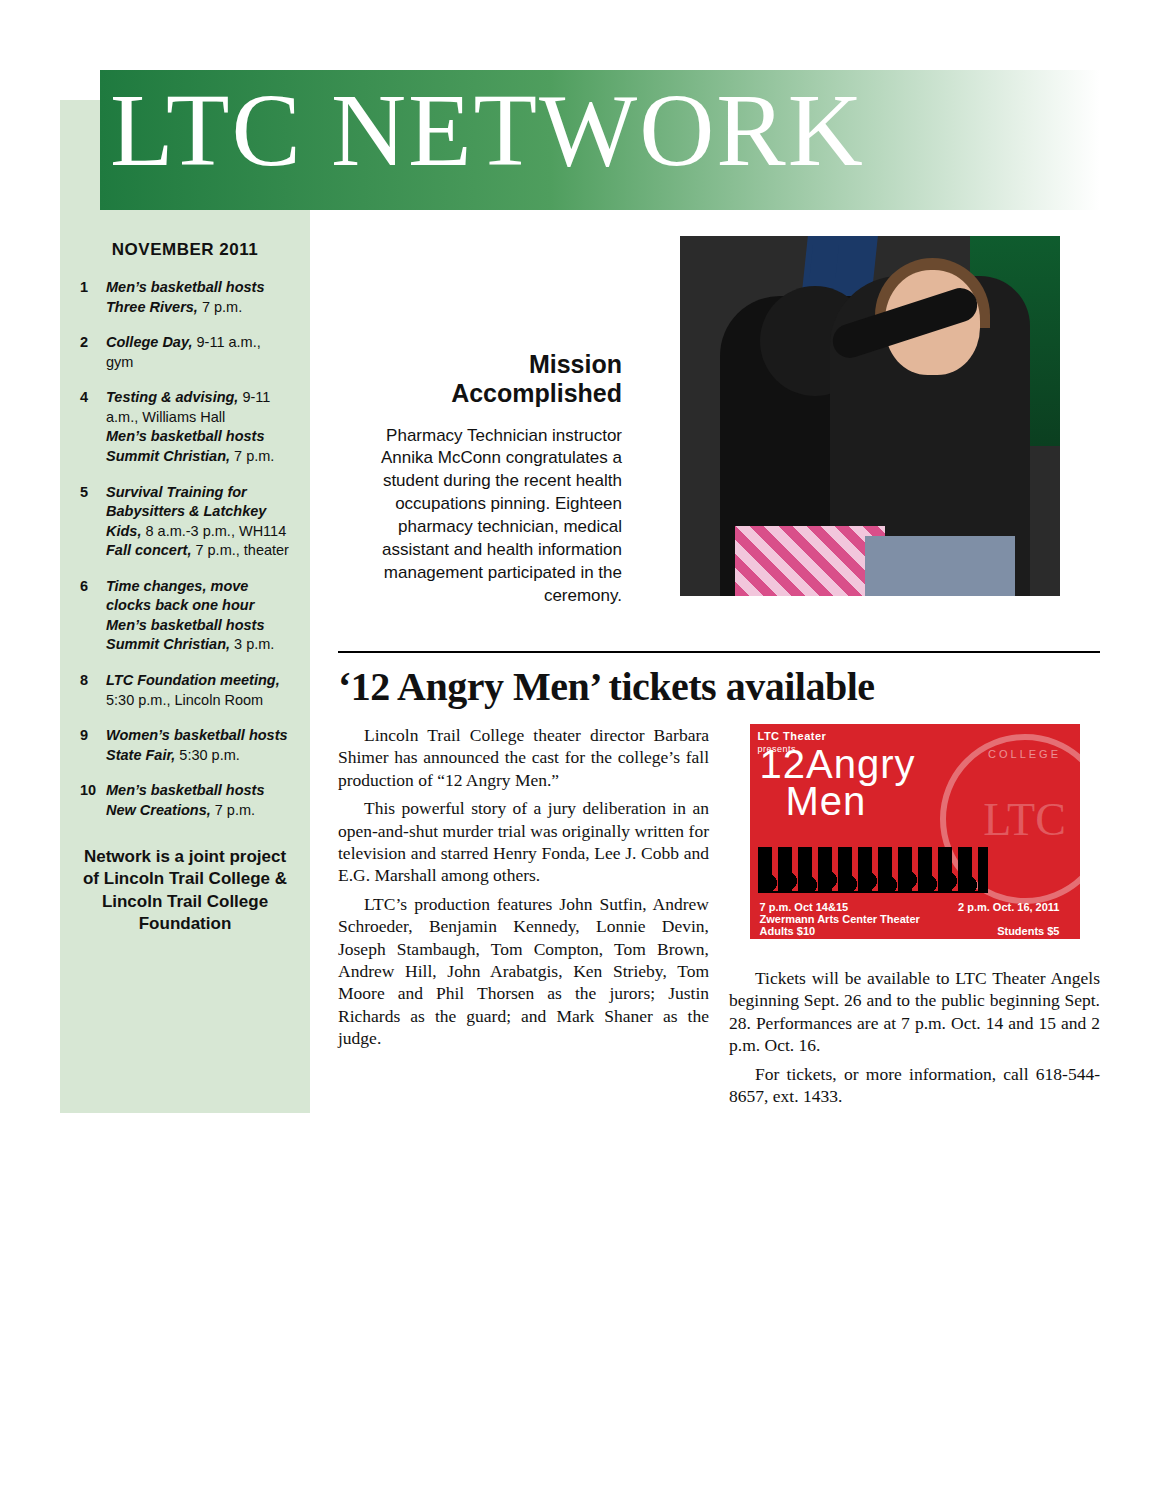LTC NETWORK
NOVEMBER 2011
1
Men’s basketball hosts Three Rivers, 7 p.m.
2
College Day, 9-11 a.m., gym
4
Testing & advising, 9-11 a.m., Williams Hall
Men’s basketball hosts Summit Christian, 7 p.m.
5
Survival Training for Babysitters & Latchkey Kids, 8 a.m.-3 p.m., WH114
Fall concert, 7 p.m., theater
6
Time changes, move clocks back one hour
Men’s basketball hosts Summit Christian, 3 p.m.
8
LTC Foundation meeting, 5:30 p.m., Lincoln Room
9
Women’s basketball hosts State Fair, 5:30 p.m.
10
Men’s basketball hosts New Creations, 7 p.m.
Network is a joint project of Lincoln Trail College & Lincoln Trail College Foundation
Mission
Accomplished
Pharmacy Technician instructor Annika McConn congratulates a student during the recent health occupations pinning. Eighteen pharmacy technician, medical assistant and health information management participated in the ceremony.
‘12 Angry Men’ tickets available
Lincoln Trail College theater director Barbara Shimer has announced the cast for the college’s fall production of “12 Angry Men.”
This powerful story of a jury deliberation in an open-and-shut murder trial was originally written for television and starred Henry Fonda, Lee J. Cobb and E.G. Marshall among others.
LTC’s production features John Sutfin, Andrew Schroeder, Benjamin Kennedy, Lonnie Devin, Joseph Stambaugh, Tom Compton, Tom Brown, Andrew Hill, John Arabatgis, Ken Strieby, Tom Moore and Phil Thorsen as the jurors; Justin Richards as the guard; and Mark Shaner as the judge.
LTC Theater
presents
LTC
12AngryMen
7 p.m. Oct 14&152 p.m. Oct. 16, 2011
Zwermann Arts Center Theater
Adults $10 Students $5
For tickets call 618-544-8657, ext. 1433
Tickets will be available to LTC Theater Angels beginning Sept. 26 and to the public beginning Sept. 28. Performances are at 7 p.m. Oct. 14 and 15 and 2 p.m. Oct. 16.
For tickets, or more information, call 618-544-8657, ext. 1433.